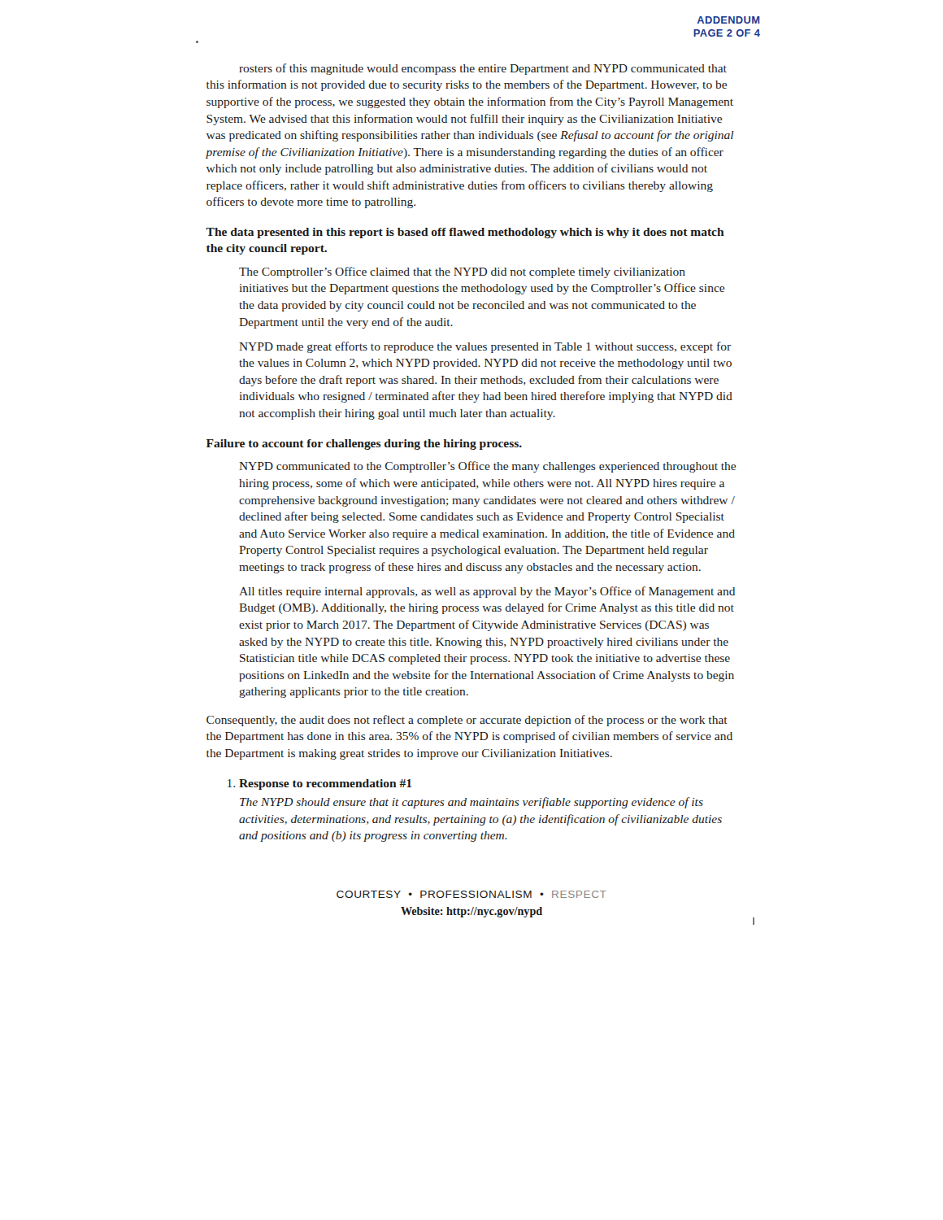ADDENDUM
PAGE 2 OF 4
rosters of this magnitude would encompass the entire Department and NYPD communicated that this information is not provided due to security risks to the members of the Department. However, to be supportive of the process, we suggested they obtain the information from the City’s Payroll Management System. We advised that this information would not fulfill their inquiry as the Civilianization Initiative was predicated on shifting responsibilities rather than individuals (see Refusal to account for the original premise of the Civilianization Initiative). There is a misunderstanding regarding the duties of an officer which not only include patrolling but also administrative duties. The addition of civilians would not replace officers, rather it would shift administrative duties from officers to civilians thereby allowing officers to devote more time to patrolling.
The data presented in this report is based off flawed methodology which is why it does not match the city council report.
The Comptroller’s Office claimed that the NYPD did not complete timely civilianization initiatives but the Department questions the methodology used by the Comptroller’s Office since the data provided by city council could not be reconciled and was not communicated to the Department until the very end of the audit.
NYPD made great efforts to reproduce the values presented in Table 1 without success, except for the values in Column 2, which NYPD provided. NYPD did not receive the methodology until two days before the draft report was shared. In their methods, excluded from their calculations were individuals who resigned / terminated after they had been hired therefore implying that NYPD did not accomplish their hiring goal until much later than actuality.
Failure to account for challenges during the hiring process.
NYPD communicated to the Comptroller’s Office the many challenges experienced throughout the hiring process, some of which were anticipated, while others were not. All NYPD hires require a comprehensive background investigation; many candidates were not cleared and others withdrew / declined after being selected. Some candidates such as Evidence and Property Control Specialist and Auto Service Worker also require a medical examination. In addition, the title of Evidence and Property Control Specialist requires a psychological evaluation. The Department held regular meetings to track progress of these hires and discuss any obstacles and the necessary action.
All titles require internal approvals, as well as approval by the Mayor’s Office of Management and Budget (OMB). Additionally, the hiring process was delayed for Crime Analyst as this title did not exist prior to March 2017. The Department of Citywide Administrative Services (DCAS) was asked by the NYPD to create this title. Knowing this, NYPD proactively hired civilians under the Statistician title while DCAS completed their process. NYPD took the initiative to advertise these positions on LinkedIn and the website for the International Association of Crime Analysts to begin gathering applicants prior to the title creation.
Consequently, the audit does not reflect a complete or accurate depiction of the process or the work that the Department has done in this area. 35% of the NYPD is comprised of civilian members of service and the Department is making great strides to improve our Civilianization Initiatives.
Response to recommendation #1
The NYPD should ensure that it captures and maintains verifiable supporting evidence of its activities, determinations, and results, pertaining to (a) the identification of civilianizable duties and positions and (b) its progress in converting them.
COURTESY • PROFESSIONALISM • RESPECT
Website: http://nyc.gov/nypd